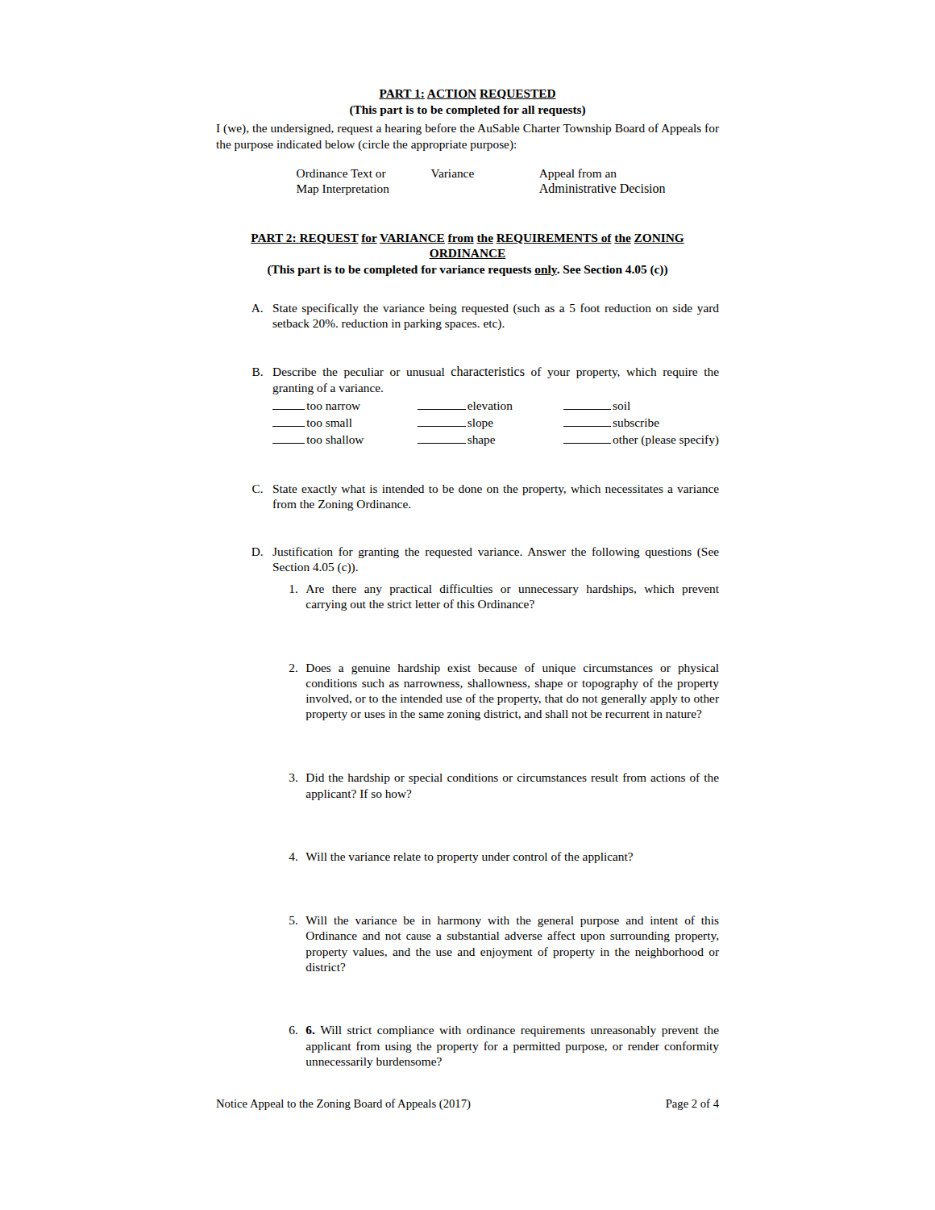PART 1: ACTION REQUESTED
(This part is to be completed for all requests)
I (we), the undersigned, request a hearing before the AuSable Charter Township Board of Appeals for the purpose indicated below (circle the appropriate purpose):
| Ordinance Text or | Variance | Appeal from an |
| Map Interpretation | | Administrative Decision |
PART 2: REQUEST for VARIANCE from the REQUIREMENTS of the ZONING ORDINANCE
(This part is to be completed for variance requests only. See Section 4.05 (c))
State specifically the variance being requested (such as a 5 foot reduction on side yard setback 20%. reduction in parking spaces. etc).
Describe the peculiar or unusual characteristics of your property, which require the granting of a variance.
| too narrow | elevation | soil |
| too small | slope | subscribe |
| too shallow | shape | other (please specify) |
State exactly what is intended to be done on the property, which necessitates a variance from the Zoning Ordinance.
Justification for granting the requested variance. Answer the following questions (See Section 4.05 (c)).
Are there any practical difficulties or unnecessary hardships, which prevent carrying out the strict letter of this Ordinance?
Does a genuine hardship exist because of unique circumstances or physical conditions such as narrowness, shallowness, shape or topography of the property involved, or to the intended use of the property, that do not generally apply to other property or uses in the same zoning district, and shall not be recurrent in nature?
Did the hardship or special conditions or circumstances result from actions of the applicant? If so how?
Will the variance relate to property under control of the applicant?
Will the variance be in harmony with the general purpose and intent of this Ordinance and not cause a substantial adverse affect upon surrounding property, property values, and the use and enjoyment of property in the neighborhood or district?
6. Will strict compliance with ordinance requirements unreasonably prevent the applicant from using the property for a permitted purpose, or render conformity unnecessarily burdensome?
Notice Appeal to the Zoning Board of Appeals (2017) Page 2 of 4